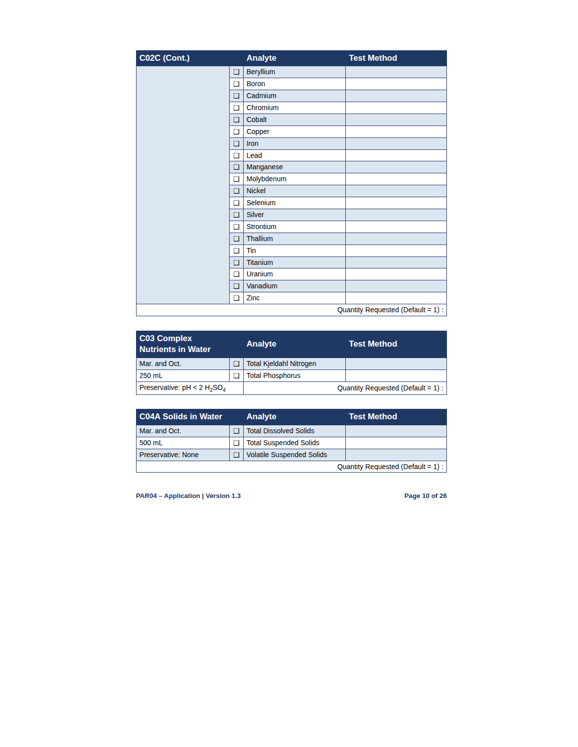| C02C (Cont.) | | Analyte | Test Method |
| | ❑ | Beryllium | |
| ❑ | Boron | |
| ❑ | Cadmium | |
| ❑ | Chromium | |
| ❑ | Cobalt | |
| ❑ | Copper | |
| ❑ | Iron | |
| ❑ | Lead | |
| ❑ | Manganese | |
| ❑ | Molybdenum | |
| ❑ | Nickel | |
| ❑ | Selenium | |
| ❑ | Silver | |
| ❑ | Strontium | |
| ❑ | Thallium | |
| ❑ | Tin | |
| ❑ | Titanium | |
| ❑ | Uranium | |
| ❑ | Vanadium | |
| ❑ | Zinc | |
| Quantity Requested (Default = 1) : |
| C03 Complex Nutrients in Water | | Analyte | Test Method |
| Mar. and Oct. | ❑ | Total Kjeldahl Nitrogen | |
| 250 mL | ❑ | Total Phosphorus | |
| Preservative: pH < 2 H 2 SO 4 | Quantity Requested (Default = 1) : |
| C04A Solids in Water | | Analyte | Test Method |
| Mar. and Oct. | ❑ | Total Dissolved Solids | |
| 500 mL | ❑ | Total Suspended Solids | |
| Preservative: None | ❑ | Volatile Suspended Solids | |
| Quantity Requested (Default = 1) : |
PAR04 – Application | Version 1.3 Page 10 of 26